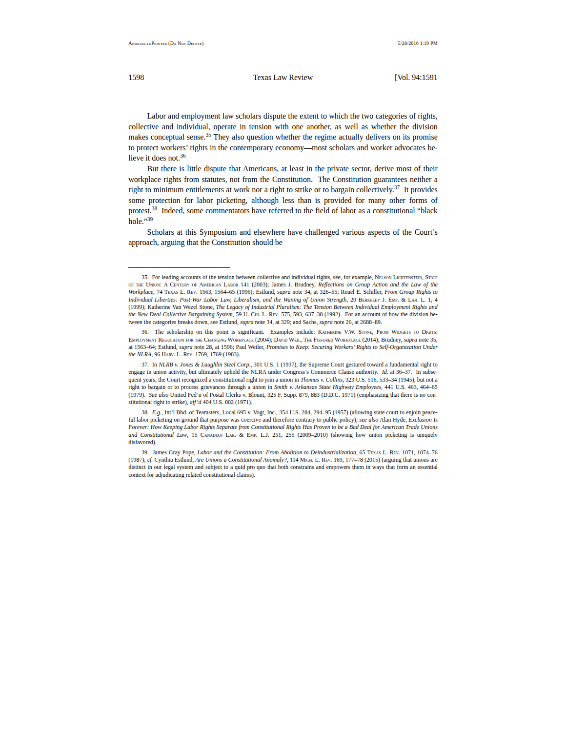Andrias.toPrinter (Do Not Delete) 5/28/2016 1:19 PM
1598 Texas Law Review [Vol. 94:1591
Labor and employment law scholars dispute the extent to which the two categories of rights, collective and individual, operate in tension with one another, as well as whether the division makes conceptual sense.35 They also question whether the regime actually delivers on its promise to protect workers’ rights in the contemporary economy—most scholars and worker advocates believe it does not.36
But there is little dispute that Americans, at least in the private sector, derive most of their workplace rights from statutes, not from the Constitution. The Constitution guarantees neither a right to minimum entitlements at work nor a right to strike or to bargain collectively.37 It provides some protection for labor picketing, although less than is provided for many other forms of protest.38 Indeed, some commentators have referred to the field of labor as a constitutional “black hole.”39
Scholars at this Symposium and elsewhere have challenged various aspects of the Court’s approach, arguing that the Constitution should be
35. For leading accounts of the tension between collective and individual rights, see, for example, Nelson Lichtenstein, State of the Union: A Century of American Labor 141 (2003); James J. Brudney, Reflections on Group Action and the Law of the Workplace, 74 Texas L. Rev. 1563, 1564–65 (1996); Estlund, supra note 34, at 326–55; Reuel E. Schiller, From Group Rights to Individual Liberties: Post-War Labor Law, Liberalism, and the Waning of Union Strength, 20 Berkeley J. Emp. & Lab. L. 1, 4 (1999); Katherine Van Wezel Stone, The Legacy of Industrial Pluralism: The Tension Between Individual Employment Rights and the New Deal Collective Bargaining System, 59 U. Chi. L. Rev. 575, 593, 637–38 (1992). For an account of how the division between the categories breaks down, see Estlund, supra note 34, at 329; and Sachs, supra note 26, at 2688–89.
36. The scholarship on this point is significant. Examples include: Katherine V.W. Stone, From Widgets to Digits: Employment Regulation for the Changing Workplace (2004); David Weil, The Fissured Workplace (2014); Brudney, supra note 35, at 1563–64; Estlund, supra note 28, at 1596; Paul Weiler, Promises to Keep: Securing Workers’ Rights to Self-Organization Under the NLRA, 96 Harv. L. Rev. 1769, 1769 (1983).
37. In NLRB v. Jones & Laughlin Steel Corp., 301 U.S. 1 (1937), the Supreme Court gestured toward a fundamental right to engage in union activity, but ultimately upheld the NLRA under Congress’s Commerce Clause authority. Id. at 36–37. In subsequent years, the Court recognized a constitutional right to join a union in Thomas v. Collins, 323 U.S. 516, 533–34 (1945), but not a right to bargain or to process grievances through a union in Smith v. Arkansas State Highway Employees, 441 U.S. 463, 464–65 (1979). See also United Fed’n of Postal Clerks v. Blount, 325 F. Supp. 879, 883 (D.D.C. 1971) (emphasizing that there is no constitutional right to strike), aff’d 404 U.S. 802 (1971).
38. E.g., Int’l Bhd. of Teamsters, Local 695 v. Vogt, Inc., 354 U.S. 284, 294–95 (1957) (allowing state court to enjoin peaceful labor picketing on ground that purpose was coercive and therefore contrary to public policy); see also Alan Hyde, Exclusion Is Forever: How Keeping Labor Rights Separate from Constitutional Rights Has Proven to be a Bad Deal for American Trade Unions and Constitutional Law, 15 Canadian Lab. & Emp. L.J. 251, 255 (2009–2010) (showing how union picketing is uniquely disfavored).
39. James Gray Pope, Labor and the Constitution: From Abolition to Deindustrialization, 65 Texas L. Rev. 1071, 1074–76 (1987); cf. Cynthia Estlund, Are Unions a Constitutional Anomaly?, 114 Mich. L. Rev. 169, 177–78 (2015) (arguing that unions are distinct in our legal system and subject to a quid pro quo that both constrains and empowers them in ways that form an essential context for adjudicating related constitutional claims).